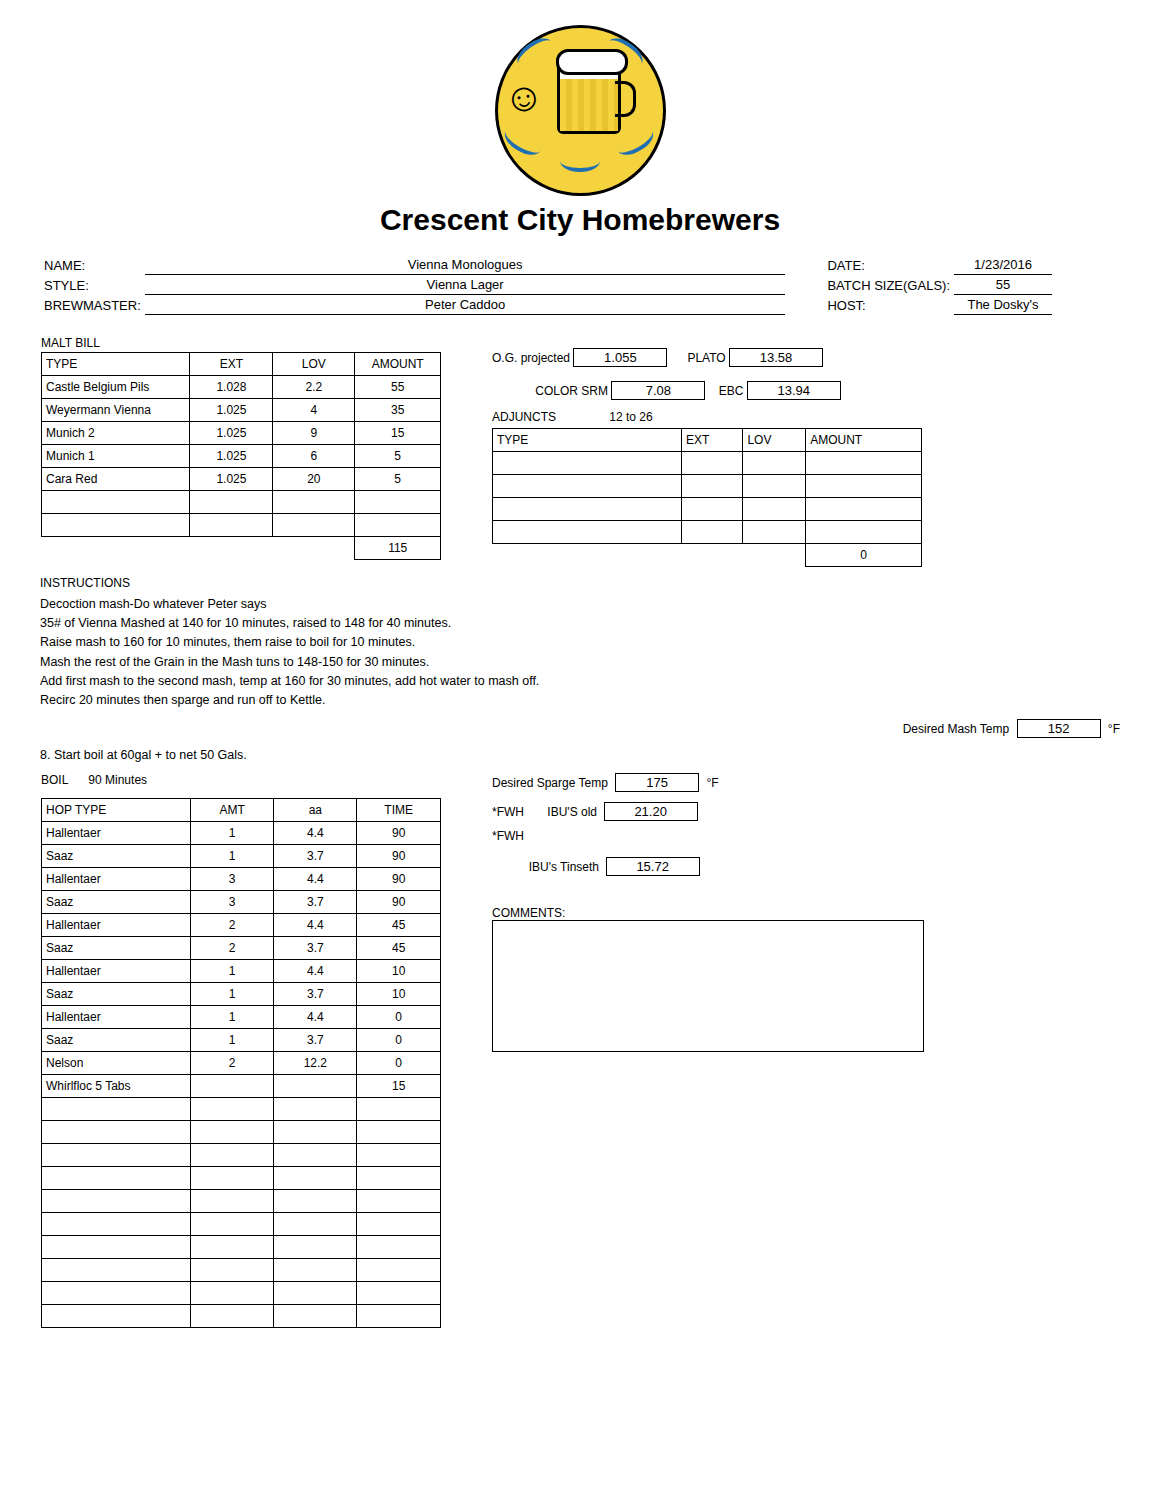☺
Crescent City Homebrewers
| NAME: | Vienna Monologues | | DATE: | 1/23/2016 | |
| STYLE: | Vienna Lager | | BATCH SIZE(GALS): | 55 | |
| BREWMASTER: | Peter Caddoo | | HOST: | The Dosky's | |
| MALT BILL / TYPE / EXT / LOV / AMOUNT / / --- / --- / --- / --- / / Castle Belgium Pils / 1.028 / 2.2 / 55 / / Weyermann Vienna / 1.025 / 4 / 35 / / Munich 2 / 1.025 / 9 / 15 / / Munich 1 / 1.025 / 6 / 5 / / Cara Red / 1.025 / 20 / 5 / / / / / 115 / | O.G. projected 1.055 PLATO 13.58 COLOR SRM 7.08 EBC 13.94 ADJUNCTS 12 to 26 / TYPE / EXT / LOV / AMOUNT / / --- / --- / --- / --- / / / / / 0 / |
INSTRUCTIONS
Decoction mash-Do whatever Peter says
35# of Vienna Mashed at 140 for 10 minutes, raised to 148 for 40 minutes.
Raise mash to 160 for 10 minutes, them raise to boil for 10 minutes.
Mash the rest of the Grain in the Mash tuns to 148-150 for 30 minutes.
Add first mash to the second mash, temp at 160 for 30 minutes, add hot water to mash off.
Recirc 20 minutes then sparge and run off to Kettle.
Desired Mash Temp 152 °F
8. Start boil at 60gal + to net 50 Gals.
| BOIL 90 Minutes | Desired Sparge Temp 175 °F |
| / HOP TYPE / AMT / aa / TIME / / --- / --- / --- / --- / / Hallentaer / 1 / 4.4 / 90 / / Saaz / 1 / 3.7 / 90 / / Hallentaer / 3 / 4.4 / 90 / / Saaz / 3 / 3.7 / 90 / / Hallentaer / 2 / 4.4 / 45 / / Saaz / 2 / 3.7 / 45 / / Hallentaer / 1 / 4.4 / 10 / / Saaz / 1 / 3.7 / 10 / / Hallentaer / 1 / 4.4 / 0 / / Saaz / 1 / 3.7 / 0 / / Nelson / 2 / 12.2 / 0 / / Whirlfloc 5 Tabs / / / 15 / | *FWH IBU'S old 21.20 *FWH IBU's Tinseth 15.72 COMMENTS: |